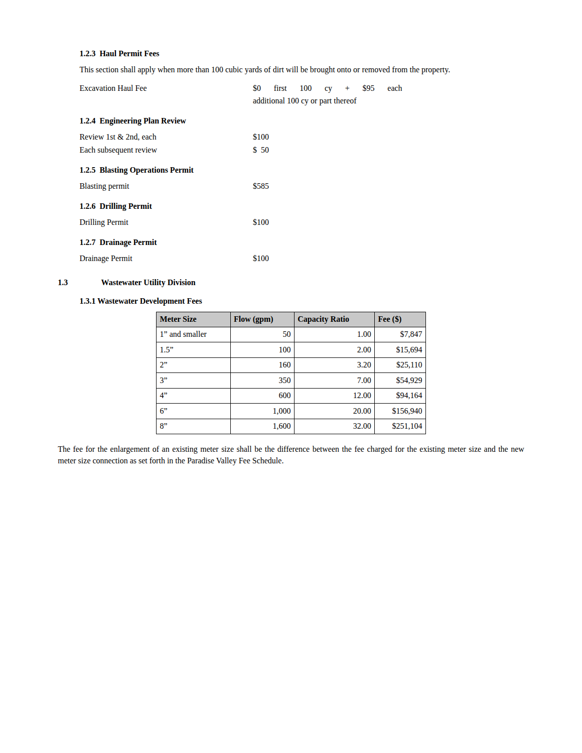1.2.3 Haul Permit Fees
This section shall apply when more than 100 cubic yards of dirt will be brought onto or removed from the property.
Excavation Haul Fee
$0 first 100 cy + $95 each
additional 100 cy or part thereof
1.2.4 Engineering Plan Review
Review 1st & 2nd, each
$100
Each subsequent review
$ 50
1.2.5 Blasting Operations Permit
Blasting permit
$585
1.2.6 Drilling Permit
Drilling Permit
$100
1.2.7 Drainage Permit
Drainage Permit
$100
1.3
Wastewater Utility Division
1.3.1 Wastewater Development Fees
| Meter Size | Flow (gpm) | Capacity Ratio | Fee ($) |
| --- | --- | --- | --- |
| 1” and smaller | 50 | 1.00 | $7,847 |
| 1.5” | 100 | 2.00 | $15,694 |
| 2” | 160 | 3.20 | $25,110 |
| 3” | 350 | 7.00 | $54,929 |
| 4” | 600 | 12.00 | $94,164 |
| 6” | 1,000 | 20.00 | $156,940 |
| 8” | 1,600 | 32.00 | $251,104 |
The fee for the enlargement of an existing meter size shall be the difference between the fee charged for the existing meter size and the new meter size connection as set forth in the Paradise Valley Fee Schedule.